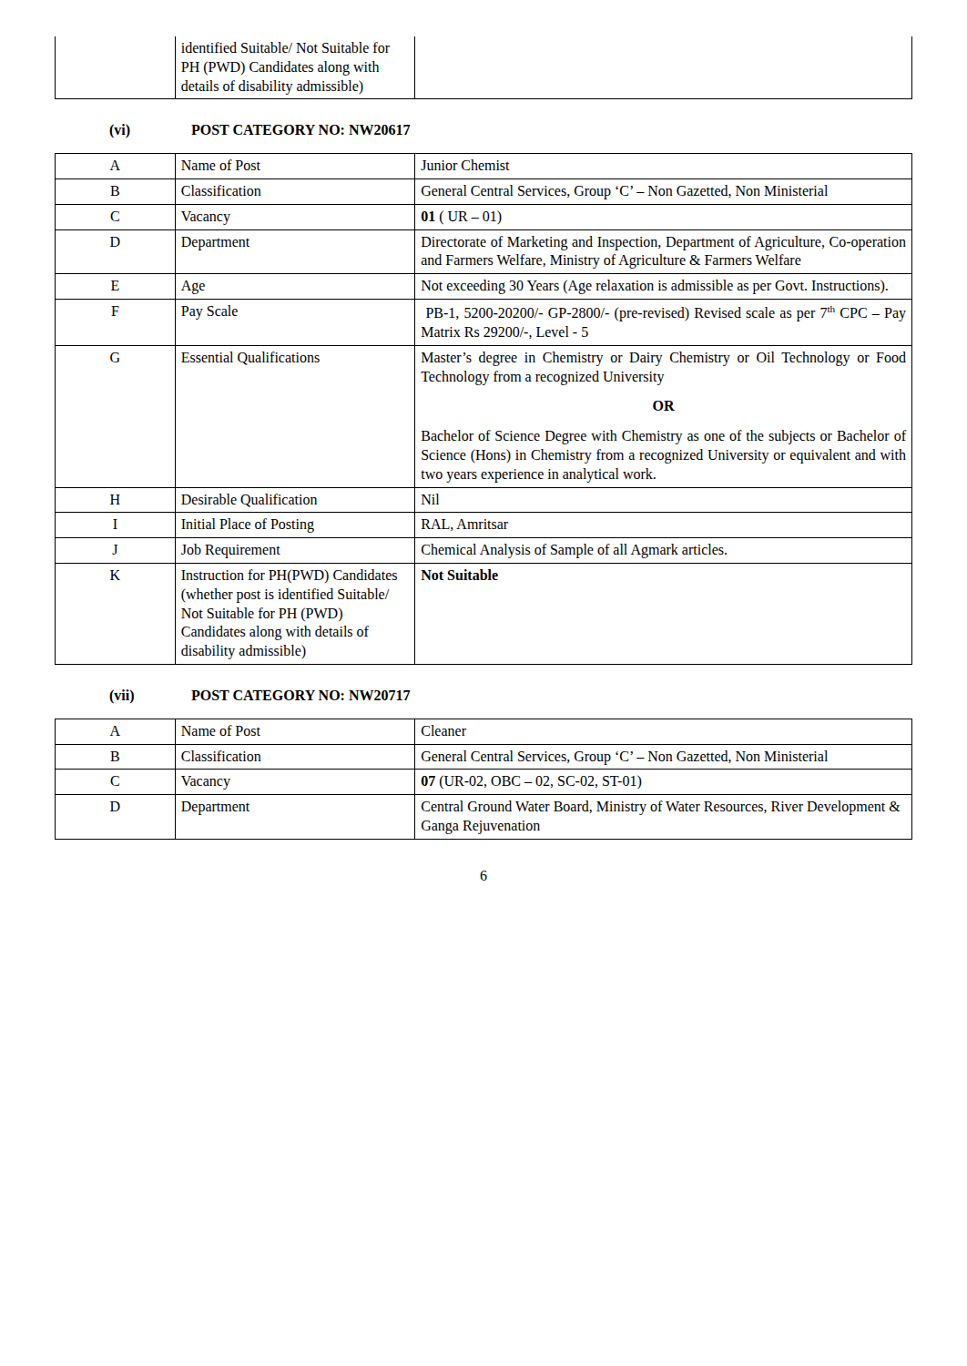| | identified Suitable/ Not Suitable for PH (PWD) Candidates along with details of disability admissible) | |
(vi) POST CATEGORY NO: NW20617
| A | Name of Post | Junior Chemist |
| B | Classification | General Central Services, Group ‘C’ – Non Gazetted, Non Ministerial |
| C | Vacancy | 01 ( UR – 01) |
| D | Department | Directorate of Marketing and Inspection, Department of Agriculture, Co-operation and Farmers Welfare, Ministry of Agriculture & Farmers Welfare |
| E | Age | Not exceeding 30 Years (Age relaxation is admissible as per Govt. Instructions). |
| F | Pay Scale | PB-1, 5200-20200/- GP-2800/- (pre-revised) Revised scale as per 7 th CPC – Pay Matrix Rs 29200/-, Level - 5 |
| G | Essential Qualifications | Master’s degree in Chemistry or Dairy Chemistry or Oil Technology or Food Technology from a recognized University OR Bachelor of Science Degree with Chemistry as one of the subjects or Bachelor of Science (Hons) in Chemistry from a recognized University or equivalent and with two years experience in analytical work. |
| H | Desirable Qualification | Nil |
| I | Initial Place of Posting | RAL, Amritsar |
| J | Job Requirement | Chemical Analysis of Sample of all Agmark articles. |
| K | Instruction for PH(PWD) Candidates (whether post is identified Suitable/ Not Suitable for PH (PWD) Candidates along with details of disability admissible) | Not Suitable |
(vii) POST CATEGORY NO: NW20717
| A | Name of Post | Cleaner |
| B | Classification | General Central Services, Group ‘C’ – Non Gazetted, Non Ministerial |
| C | Vacancy | 07 (UR-02, OBC – 02, SC-02, ST-01) |
| D | Department | Central Ground Water Board, Ministry of Water Resources, River Development & Ganga Rejuvenation |
6